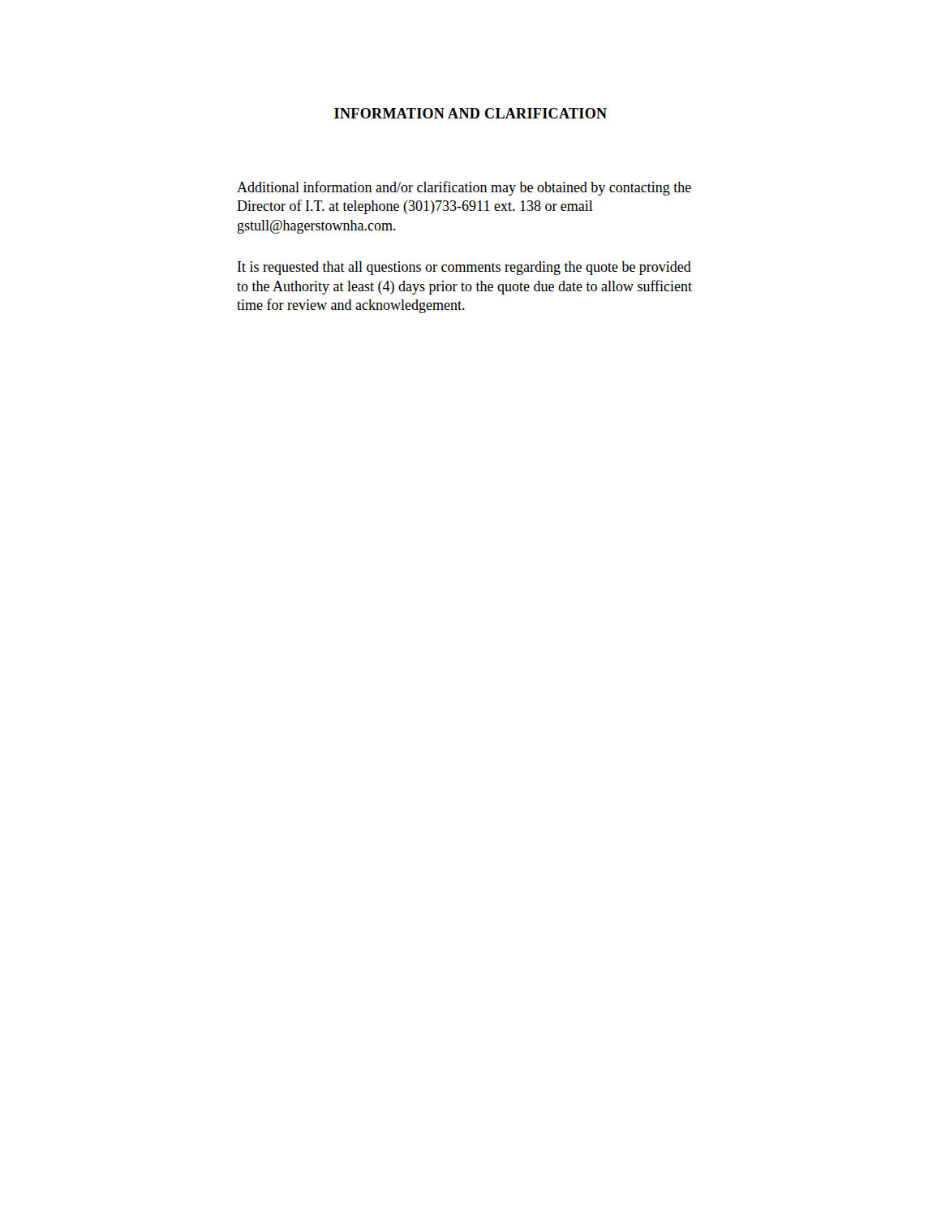INFORMATION AND CLARIFICATION
Additional information and/or clarification may be obtained by contacting the Director of I.T. at telephone (301)733-6911 ext. 138 or email gstull@hagerstownha.com.
It is requested that all questions or comments regarding the quote be provided to the Authority at least (4) days prior to the quote due date to allow sufficient time for review and acknowledgement.